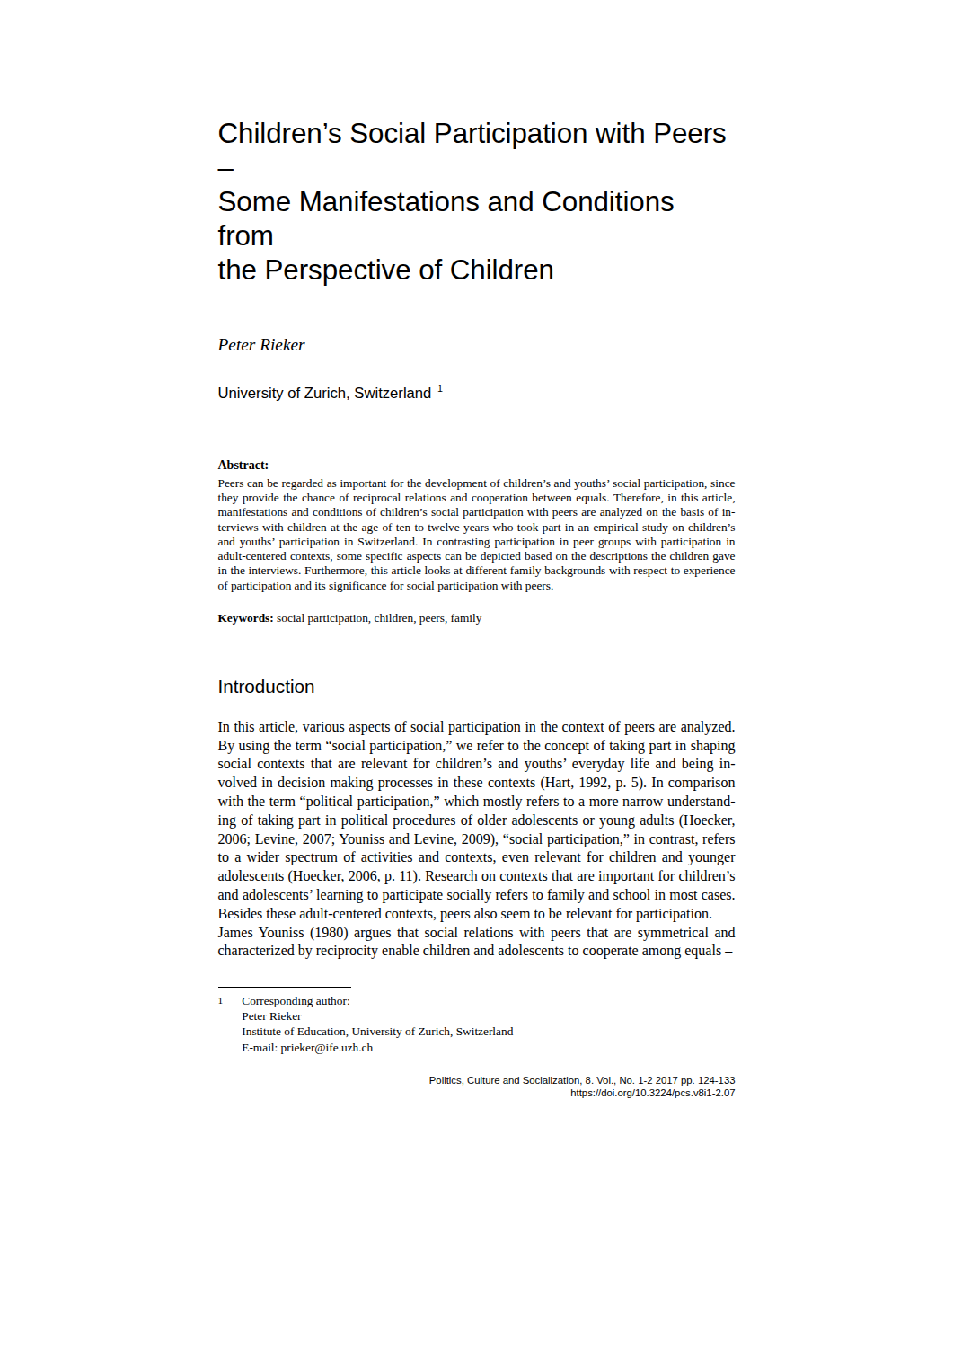Children’s Social Participation with Peers –
Some Manifestations and Conditions from
the Perspective of Children
Peter Rieker
University of Zurich, Switzerland 1
Abstract:
Peers can be regarded as important for the development of children’s and youths’ social participation, since they provide the chance of reciprocal relations and cooperation between equals. Therefore, in this article, manifestations and conditions of children’s social participation with peers are analyzed on the basis of interviews with children at the age of ten to twelve years who took part in an empirical study on children’s and youths’ participation in Switzerland. In contrasting participation in peer groups with participation in adult-centered contexts, some specific aspects can be depicted based on the descriptions the children gave in the interviews. Furthermore, this article looks at different family backgrounds with respect to experience of participation and its significance for social participation with peers.
Keywords: social participation, children, peers, family
Introduction
In this article, various aspects of social participation in the context of peers are analyzed. By using the term “social participation,” we refer to the concept of taking part in shaping social contexts that are relevant for children’s and youths’ everyday life and being involved in decision making processes in these contexts (Hart, 1992, p. 5). In comparison with the term “political participation,” which mostly refers to a more narrow understanding of taking part in political procedures of older adolescents or young adults (Hoecker, 2006; Levine, 2007; Youniss and Levine, 2009), “social participation,” in contrast, refers to a wider spectrum of activities and contexts, even relevant for children and younger adolescents (Hoecker, 2006, p. 11). Research on contexts that are important for children’s and adolescents’ learning to participate socially refers to family and school in most cases. Besides these adult-centered contexts, peers also seem to be relevant for participation.
James Youniss (1980) argues that social relations with peers that are symmetrical and characterized by reciprocity enable children and adolescents to cooperate among equals –
1
Corresponding author:
Peter Rieker
Institute of Education, University of Zurich, Switzerland
E-mail: prieker@ife.uzh.ch
Politics, Culture and Socialization, 8. Vol., No. 1-2 2017 pp. 124-133
https://doi.org/10.3224/pcs.v8i1-2.07